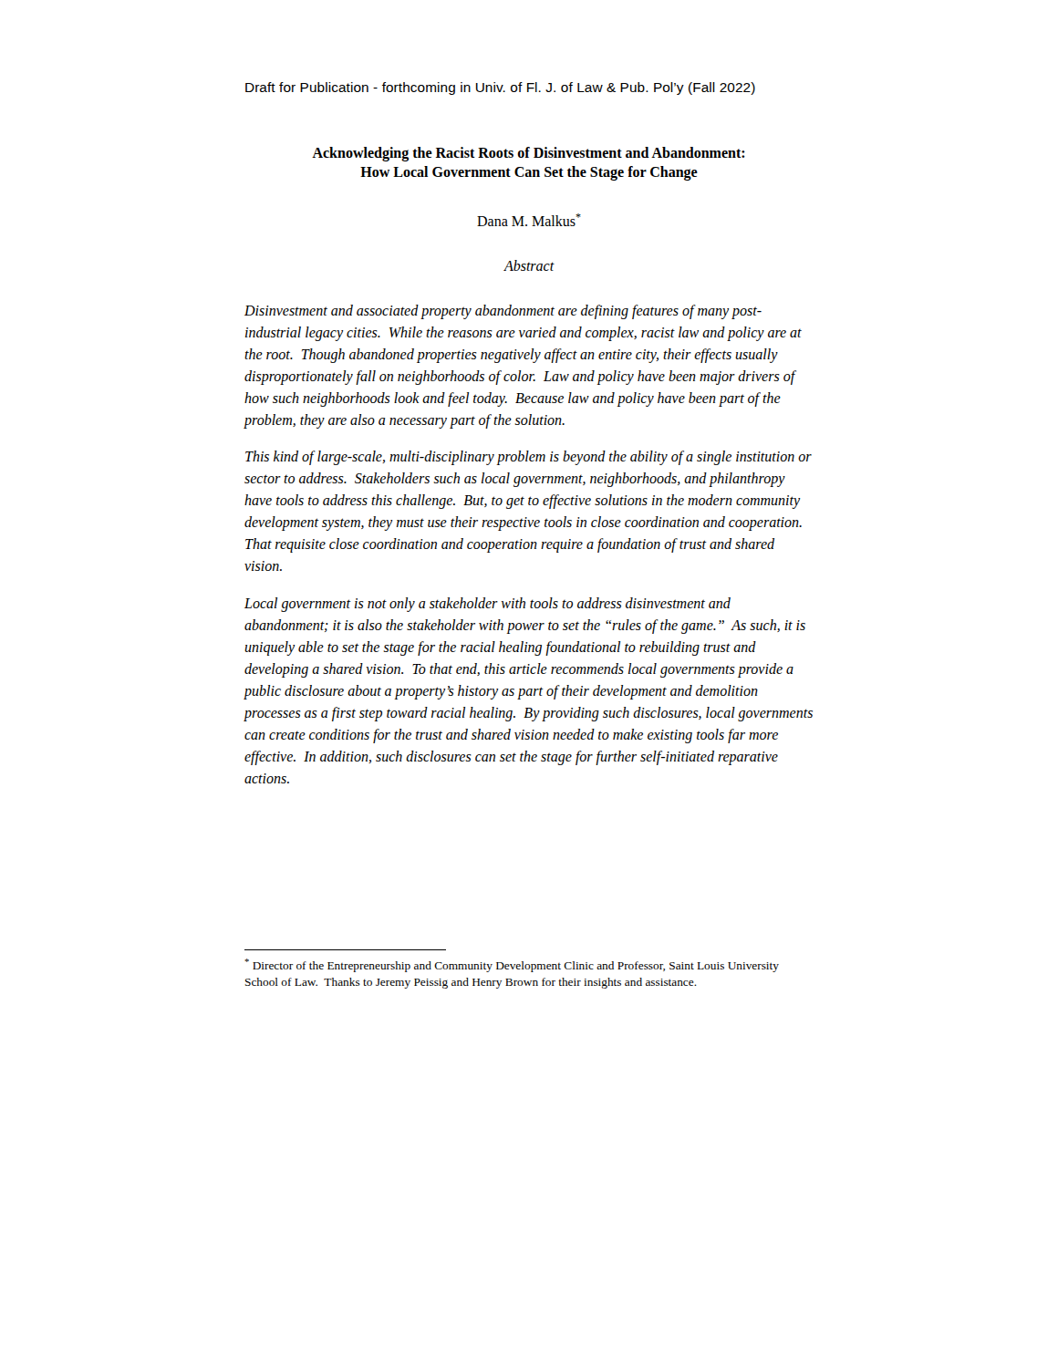Draft for Publication - forthcoming in Univ. of Fl. J. of Law & Pub. Pol’y (Fall 2022)
Acknowledging the Racist Roots of Disinvestment and Abandonment:
How Local Government Can Set the Stage for Change
Dana M. Malkus*
Abstract
Disinvestment and associated property abandonment are defining features of many post-industrial legacy cities. While the reasons are varied and complex, racist law and policy are at the root. Though abandoned properties negatively affect an entire city, their effects usually disproportionately fall on neighborhoods of color. Law and policy have been major drivers of how such neighborhoods look and feel today. Because law and policy have been part of the problem, they are also a necessary part of the solution.
This kind of large-scale, multi-disciplinary problem is beyond the ability of a single institution or sector to address. Stakeholders such as local government, neighborhoods, and philanthropy have tools to address this challenge. But, to get to effective solutions in the modern community development system, they must use their respective tools in close coordination and cooperation. That requisite close coordination and cooperation require a foundation of trust and shared vision.
Local government is not only a stakeholder with tools to address disinvestment and abandonment; it is also the stakeholder with power to set the “rules of the game.” As such, it is uniquely able to set the stage for the racial healing foundational to rebuilding trust and developing a shared vision. To that end, this article recommends local governments provide a public disclosure about a property’s history as part of their development and demolition processes as a first step toward racial healing. By providing such disclosures, local governments can create conditions for the trust and shared vision needed to make existing tools far more effective. In addition, such disclosures can set the stage for further self-initiated reparative actions.
* Director of the Entrepreneurship and Community Development Clinic and Professor, Saint Louis University School of Law. Thanks to Jeremy Peissig and Henry Brown for their insights and assistance.